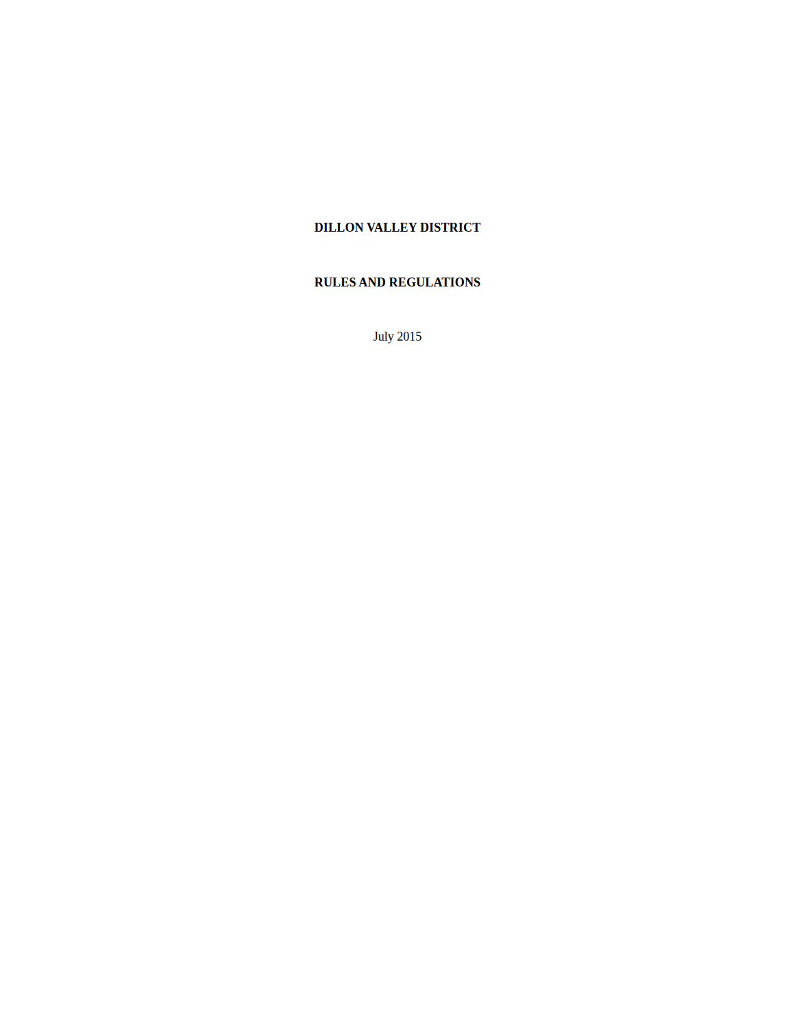DILLON VALLEY DISTRICT
RULES AND REGULATIONS
July 2015